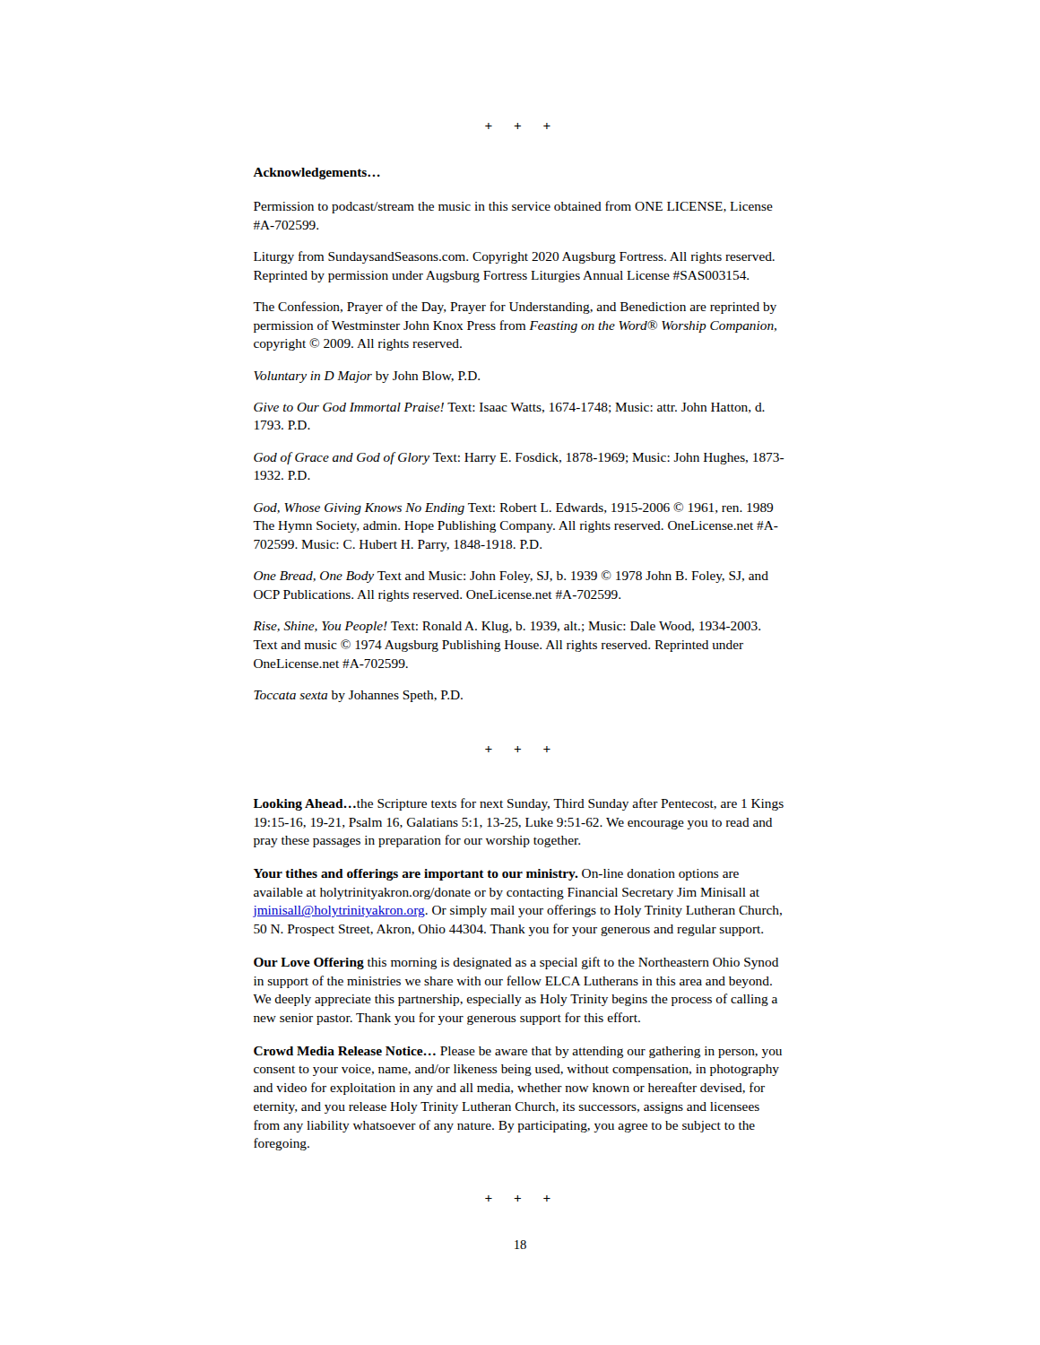+ + +
Acknowledgements…
Permission to podcast/stream the music in this service obtained from ONE LICENSE, License #A-702599.
Liturgy from SundaysandSeasons.com. Copyright 2020 Augsburg Fortress. All rights reserved. Reprinted by permission under Augsburg Fortress Liturgies Annual License #SAS003154.
The Confession, Prayer of the Day, Prayer for Understanding, and Benediction are reprinted by permission of Westminster John Knox Press from Feasting on the Word® Worship Companion, copyright © 2009. All rights reserved.
Voluntary in D Major by John Blow, P.D.
Give to Our God Immortal Praise! Text: Isaac Watts, 1674-1748; Music: attr. John Hatton, d. 1793. P.D.
God of Grace and God of Glory Text: Harry E. Fosdick, 1878-1969; Music: John Hughes, 1873-1932. P.D.
God, Whose Giving Knows No Ending Text: Robert L. Edwards, 1915-2006 © 1961, ren. 1989 The Hymn Society, admin. Hope Publishing Company. All rights reserved. OneLicense.net #A-702599. Music: C. Hubert H. Parry, 1848-1918. P.D.
One Bread, One Body Text and Music: John Foley, SJ, b. 1939 © 1978 John B. Foley, SJ, and OCP Publications. All rights reserved. OneLicense.net #A-702599.
Rise, Shine, You People! Text: Ronald A. Klug, b. 1939, alt.; Music: Dale Wood, 1934-2003. Text and music © 1974 Augsburg Publishing House. All rights reserved. Reprinted under OneLicense.net #A-702599.
Toccata sexta by Johannes Speth, P.D.
+ + +
Looking Ahead…the Scripture texts for next Sunday, Third Sunday after Pentecost, are 1 Kings 19:15-16, 19-21, Psalm 16, Galatians 5:1, 13-25, Luke 9:51-62. We encourage you to read and pray these passages in preparation for our worship together.
Your tithes and offerings are important to our ministry. On-line donation options are available at holytrinityakron.org/donate or by contacting Financial Secretary Jim Minisall at jminisall@holytrinityakron.org. Or simply mail your offerings to Holy Trinity Lutheran Church, 50 N. Prospect Street, Akron, Ohio 44304. Thank you for your generous and regular support.
Our Love Offering this morning is designated as a special gift to the Northeastern Ohio Synod in support of the ministries we share with our fellow ELCA Lutherans in this area and beyond. We deeply appreciate this partnership, especially as Holy Trinity begins the process of calling a new senior pastor. Thank you for your generous support for this effort.
Crowd Media Release Notice… Please be aware that by attending our gathering in person, you consent to your voice, name, and/or likeness being used, without compensation, in photography and video for exploitation in any and all media, whether now known or hereafter devised, for eternity, and you release Holy Trinity Lutheran Church, its successors, assigns and licensees from any liability whatsoever of any nature. By participating, you agree to be subject to the foregoing.
+ + +
18